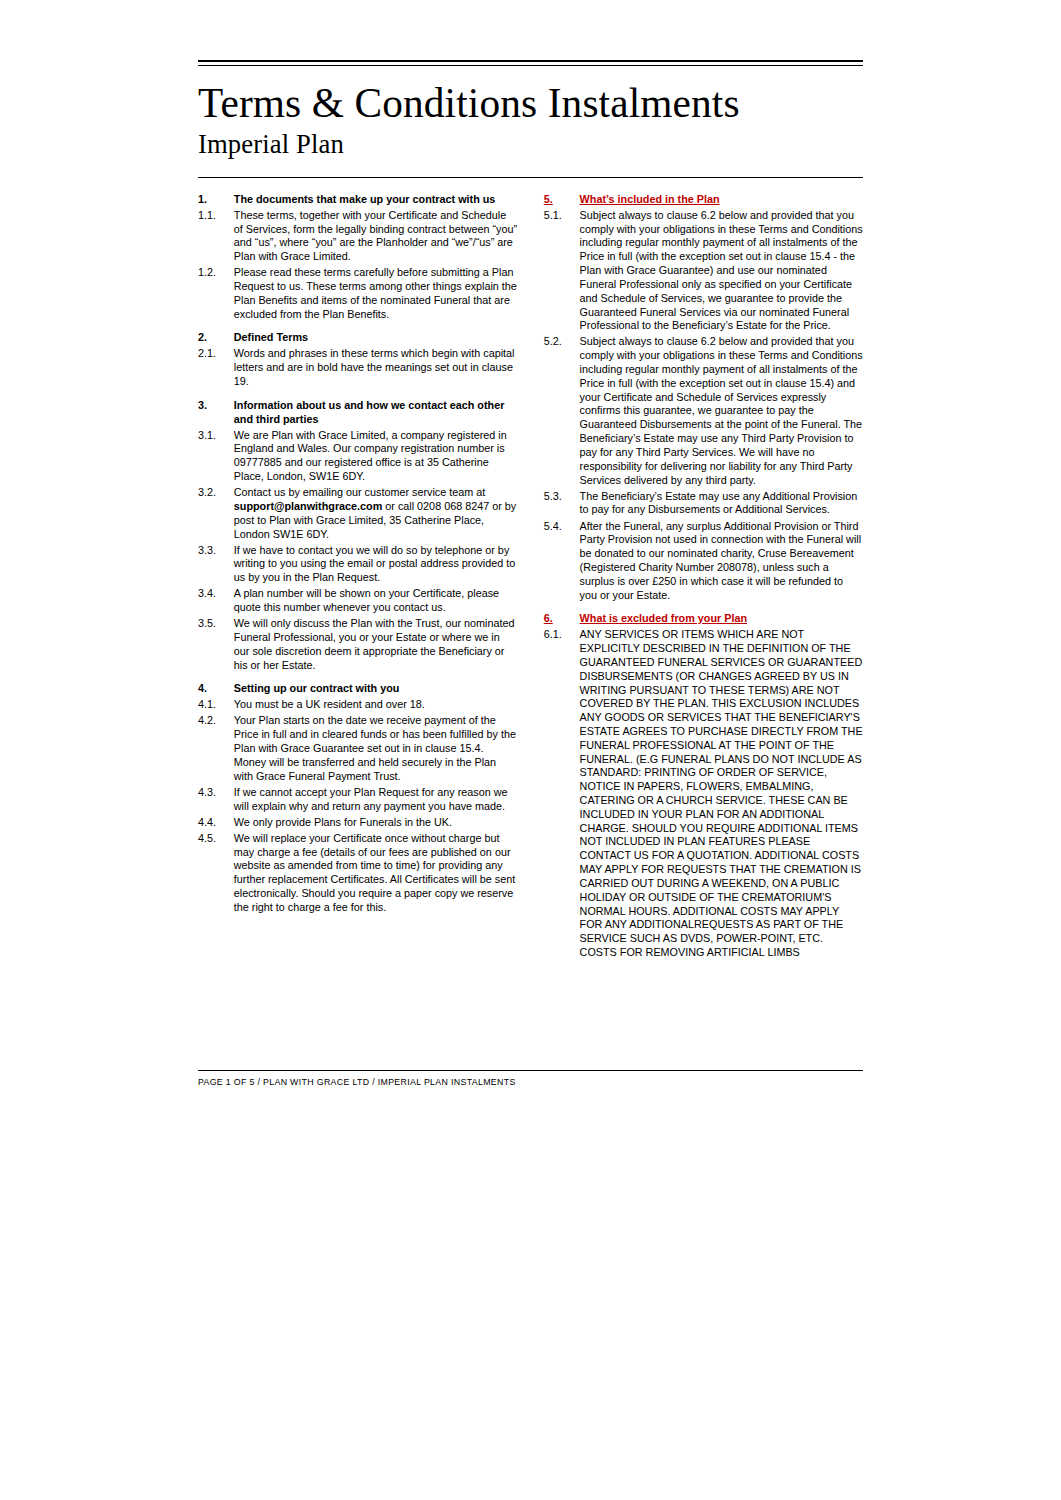Terms & Conditions Instalments
Imperial Plan
1.
The documents that make up your contract with us
1.1.
These terms, together with your Certificate and Schedule of Services, form the legally binding contract between “you” and “us”, where “you” are the Planholder and “we”/“us” are Plan with Grace Limited.
1.2.
Please read these terms carefully before submitting a Plan Request to us. These terms among other things explain the Plan Benefits and items of the nominated Funeral that are excluded from the Plan Benefits.
2.
Defined Terms
2.1.
Words and phrases in these terms which begin with capital letters and are in bold have the meanings set out in clause 19.
3.
Information about us and how we contact each other and third parties
3.1.
We are Plan with Grace Limited, a company registered in England and Wales. Our company registration number is 09777885 and our registered office is at 35 Catherine Place, London, SW1E 6DY.
3.2.
Contact us by emailing our customer service team at support@planwithgrace.com or call 0208 068 8247 or by post to Plan with Grace Limited, 35 Catherine Place, London SW1E 6DY.
3.3.
If we have to contact you we will do so by telephone or by writing to you using the email or postal address provided to us by you in the Plan Request.
3.4.
A plan number will be shown on your Certificate, please quote this number whenever you contact us.
3.5.
We will only discuss the Plan with the Trust, our nominated Funeral Professional, you or your Estate or where we in our sole discretion deem it appropriate the Beneficiary or his or her Estate.
4.
Setting up our contract with you
4.1.
You must be a UK resident and over 18.
4.2.
Your Plan starts on the date we receive payment of the Price in full and in cleared funds or has been fulfilled by the Plan with Grace Guarantee set out in in clause 15.4. Money will be transferred and held securely in the Plan with Grace Funeral Payment Trust.
4.3.
If we cannot accept your Plan Request for any reason we will explain why and return any payment you have made.
4.4.
We only provide Plans for Funerals in the UK.
4.5.
We will replace your Certificate once without charge but may charge a fee (details of our fees are published on our website as amended from time to time) for providing any further replacement Certificates. All Certificates will be sent electronically. Should you require a paper copy we reserve the right to charge a fee for this.
5.
What’s included in the Plan
5.1.
Subject always to clause 6.2 below and provided that you comply with your obligations in these Terms and Conditions including regular monthly payment of all instalments of the Price in full (with the exception set out in clause 15.4 - the Plan with Grace Guarantee) and use our nominated Funeral Professional only as specified on your Certificate and Schedule of Services, we guarantee to provide the Guaranteed Funeral Services via our nominated Funeral Professional to the Beneficiary’s Estate for the Price.
5.2.
Subject always to clause 6.2 below and provided that you comply with your obligations in these Terms and Conditions including regular monthly payment of all instalments of the Price in full (with the exception set out in clause 15.4) and your Certificate and Schedule of Services expressly confirms this guarantee, we guarantee to pay the Guaranteed Disbursements at the point of the Funeral. The Beneficiary’s Estate may use any Third Party Provision to pay for any Third Party Services. We will have no responsibility for delivering nor liability for any Third Party Services delivered by any third party.
5.3.
The Beneficiary’s Estate may use any Additional Provision to pay for any Disbursements or Additional Services.
5.4.
After the Funeral, any surplus Additional Provision or Third Party Provision not used in connection with the Funeral will be donated to our nominated charity, Cruse Bereavement (Registered Charity Number 208078), unless such a surplus is over £250 in which case it will be refunded to you or your Estate.
6.
What is excluded from your Plan
6.1.
Any services or items which are not explicitly described in the definition of the Guaranteed Funeral Services or Guaranteed Disbursements (or changes agreed by us in writing pursuant to these terms) are not covered by the Plan. This exclusion includes any goods or services that the Beneficiary's Estate agrees to purchase directly from the Funeral Professional at the point of the Funeral. (e.g Funeral plans do not include as standard: printing of order of service, notice in papers, flowers, embalming, catering or a church service. These can be included in your plan for an additional charge. Should you require additional items not included in plan features please contact us for a quotation. Additional costs may apply for requests that the cremation is carried out during a weekend, on a public holiday or outside of the crematorium's normal hours. Additional costs may apply for any additionalrequests as part of the service such as DVDs, power-point, etc. Costs for removing artificial limbs
Page 1 of 5 / Plan with Grace Ltd / Imperial Plan Instalments